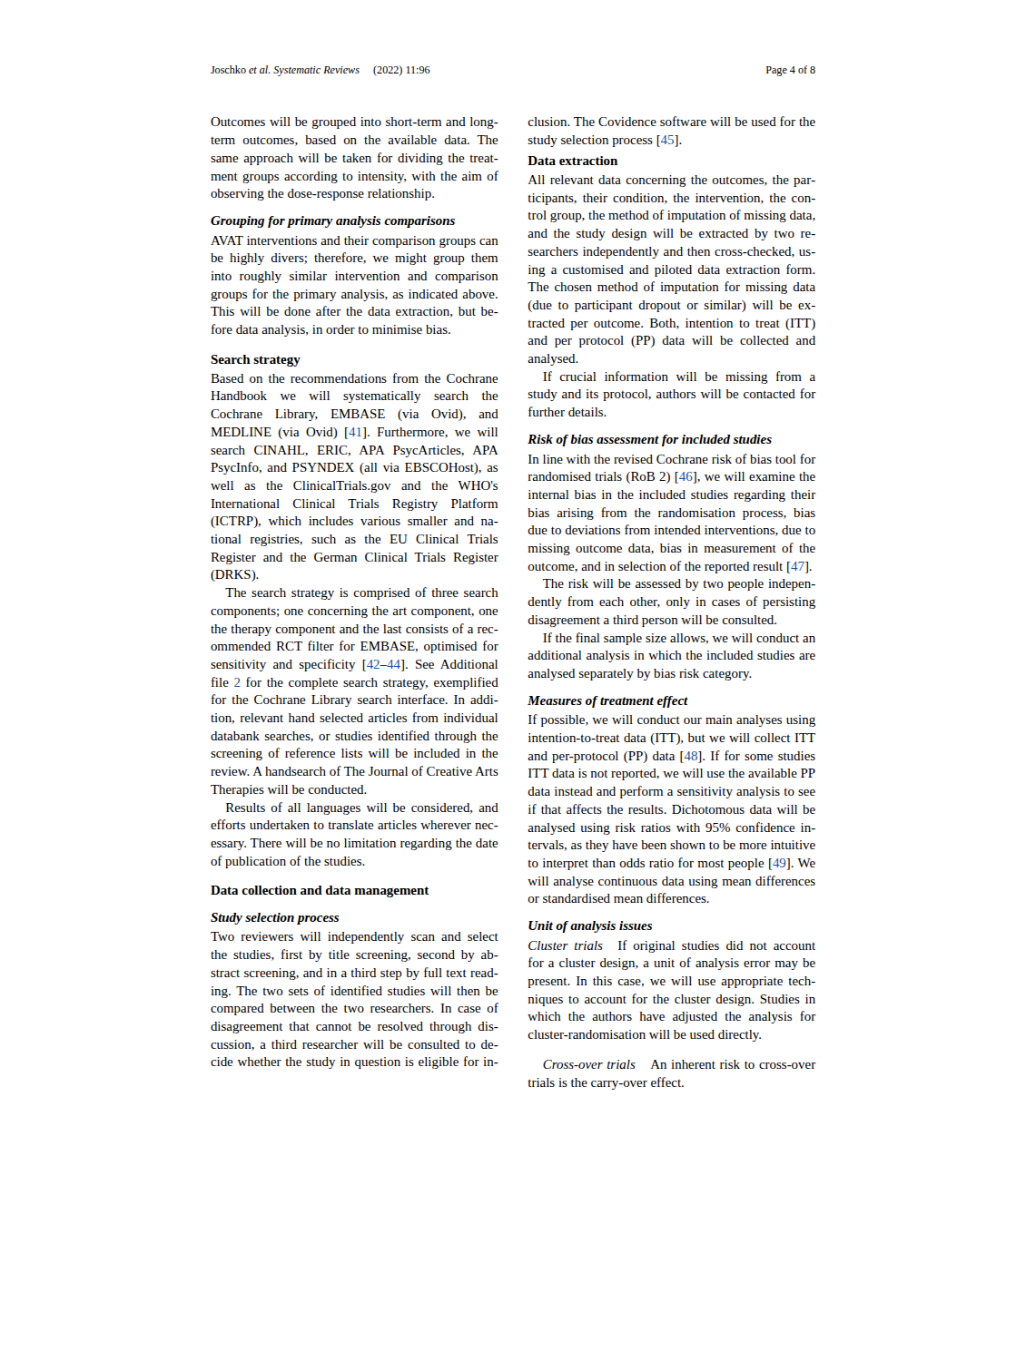Joschko et al. Systematic Reviews (2022) 11:96
Page 4 of 8
Outcomes will be grouped into short-term and long-term outcomes, based on the available data. The same approach will be taken for dividing the treatment groups according to intensity, with the aim of observing the dose-response relationship.
Grouping for primary analysis comparisons
AVAT interventions and their comparison groups can be highly divers; therefore, we might group them into roughly similar intervention and comparison groups for the primary analysis, as indicated above. This will be done after the data extraction, but before data analysis, in order to minimise bias.
Search strategy
Based on the recommendations from the Cochrane Handbook we will systematically search the Cochrane Library, EMBASE (via Ovid), and MEDLINE (via Ovid) [41]. Furthermore, we will search CINAHL, ERIC, APA PsycArticles, APA PsycInfo, and PSYNDEX (all via EBSCOHost), as well as the ClinicalTrials.gov and the WHO's International Clinical Trials Registry Platform (ICTRP), which includes various smaller and national registries, such as the EU Clinical Trials Register and the German Clinical Trials Register (DRKS).
The search strategy is comprised of three search components; one concerning the art component, one the therapy component and the last consists of a recommended RCT filter for EMBASE, optimised for sensitivity and specificity [42–44]. See Additional file 2 for the complete search strategy, exemplified for the Cochrane Library search interface. In addition, relevant hand selected articles from individual databank searches, or studies identified through the screening of reference lists will be included in the review. A handsearch of The Journal of Creative Arts Therapies will be conducted.
Results of all languages will be considered, and efforts undertaken to translate articles wherever necessary. There will be no limitation regarding the date of publication of the studies.
Data collection and data management
Study selection process
Two reviewers will independently scan and select the studies, first by title screening, second by abstract screening, and in a third step by full text reading. The two sets of identified studies will then be compared between the two researchers. In case of disagreement that cannot be resolved through discussion, a third researcher will be consulted to decide whether the study in question is eligible for inclusion. The Covidence software will be used for the study selection process [45].
Data extraction
All relevant data concerning the outcomes, the participants, their condition, the intervention, the control group, the method of imputation of missing data, and the study design will be extracted by two researchers independently and then cross-checked, using a customised and piloted data extraction form. The chosen method of imputation for missing data (due to participant dropout or similar) will be extracted per outcome. Both, intention to treat (ITT) and per protocol (PP) data will be collected and analysed.
If crucial information will be missing from a study and its protocol, authors will be contacted for further details.
Risk of bias assessment for included studies
In line with the revised Cochrane risk of bias tool for randomised trials (RoB 2) [46], we will examine the internal bias in the included studies regarding their bias arising from the randomisation process, bias due to deviations from intended interventions, due to missing outcome data, bias in measurement of the outcome, and in selection of the reported result [47].
The risk will be assessed by two people independently from each other, only in cases of persisting disagreement a third person will be consulted.
If the final sample size allows, we will conduct an additional analysis in which the included studies are analysed separately by bias risk category.
Measures of treatment effect
If possible, we will conduct our main analyses using intention-to-treat data (ITT), but we will collect ITT and per-protocol (PP) data [48]. If for some studies ITT data is not reported, we will use the available PP data instead and perform a sensitivity analysis to see if that affects the results. Dichotomous data will be analysed using risk ratios with 95% confidence intervals, as they have been shown to be more intuitive to interpret than odds ratio for most people [49]. We will analyse continuous data using mean differences or standardised mean differences.
Unit of analysis issues
Cluster trials If original studies did not account for a cluster design, a unit of analysis error may be present. In this case, we will use appropriate techniques to account for the cluster design. Studies in which the authors have adjusted the analysis for cluster-randomisation will be used directly.
Cross-over trials An inherent risk to cross-over trials is the carry-over effect.